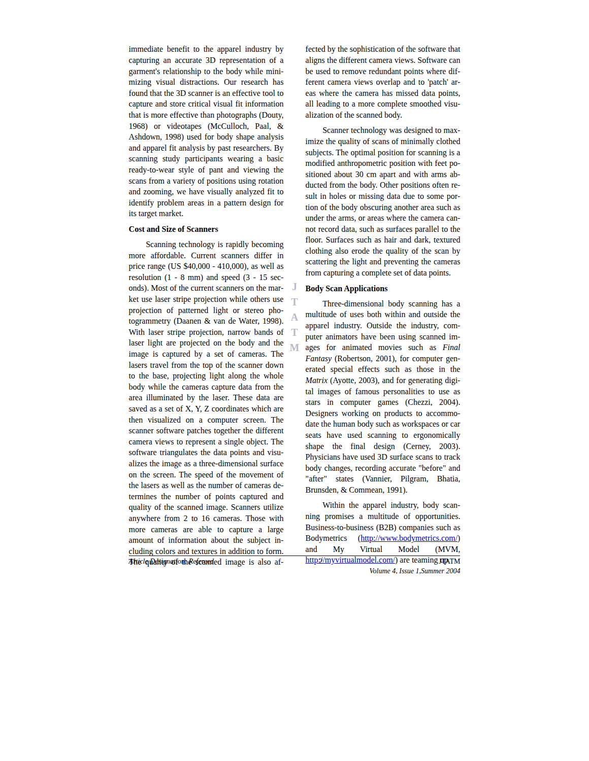J
T
A
T
M
immediate benefit to the apparel industry by capturing an accurate 3D representation of a garment's relationship to the body while minimizing visual distractions. Our research has found that the 3D scanner is an effective tool to capture and store critical visual fit information that is more effective than photographs (Douty, 1968) or videotapes (McCulloch, Paal, & Ashdown, 1998) used for body shape analysis and apparel fit analysis by past researchers. By scanning study participants wearing a basic ready-to-wear style of pant and viewing the scans from a variety of positions using rotation and zooming, we have visually analyzed fit to identify problem areas in a pattern design for its target market.
Cost and Size of Scanners
Scanning technology is rapidly becoming more affordable. Current scanners differ in price range (US $40,000 - 410,000), as well as resolution (1 - 8 mm) and speed (3 - 15 seconds). Most of the current scanners on the market use laser stripe projection while others use projection of patterned light or stereo photogrammetry (Daanen & van de Water, 1998). With laser stripe projection, narrow bands of laser light are projected on the body and the image is captured by a set of cameras. The lasers travel from the top of the scanner down to the base, projecting light along the whole body while the cameras capture data from the area illuminated by the laser. These data are saved as a set of X, Y, Z coordinates which are then visualized on a computer screen. The scanner software patches together the different camera views to represent a single object. The software triangulates the data points and visualizes the image as a three-dimensional surface on the screen. The speed of the movement of the lasers as well as the number of cameras determines the number of points captured and quality of the scanned image. Scanners utilize anywhere from 2 to 16 cameras. Those with more cameras are able to capture a large amount of information about the subject including colors and textures in addition to form. The quality of the scanned image is also affected by the sophistication of the software that aligns the different camera views. Software can be used to remove redundant points where different camera views overlap and to 'patch' areas where the camera has missed data points, all leading to a more complete smoothed visualization of the scanned body.
Scanner technology was designed to maximize the quality of scans of minimally clothed subjects. The optimal position for scanning is a modified anthropometric position with feet positioned about 30 cm apart and with arms abducted from the body. Other positions often result in holes or missing data due to some portion of the body obscuring another area such as under the arms, or areas where the camera cannot record data, such as surfaces parallel to the floor. Surfaces such as hair and dark, textured clothing also erode the quality of the scan by scattering the light and preventing the cameras from capturing a complete set of data points.
Body Scan Applications
Three-dimensional body scanning has a multitude of uses both within and outside the apparel industry. Outside the industry, computer animators have been using scanned images for animated movies such as Final Fantasy (Robertson, 2001), for computer generated special effects such as those in the Matrix (Ayotte, 2003), and for generating digital images of famous personalities to use as stars in computer games (Chezzi, 2004). Designers working on products to accommodate the human body such as workspaces or car seats have used scanning to ergonomically shape the final design (Cerney, 2003). Physicians have used 3D surface scans to track body changes, recording accurate "before" and "after" states (Vannier, Pilgram, Bhatia, Brunsden, & Commean, 1991).
Within the apparel industry, body scanning promises a multitude of opportunities. Business-to-business (B2B) companies such as Bodymetrics (http://www.bodymetrics.com/) and My Virtual Model (MVM, http://myvirtualmodel.com/) are teaming up
Article Designation: Refereed
2
JTATM
Volume 4, Issue 1,Summer 2004